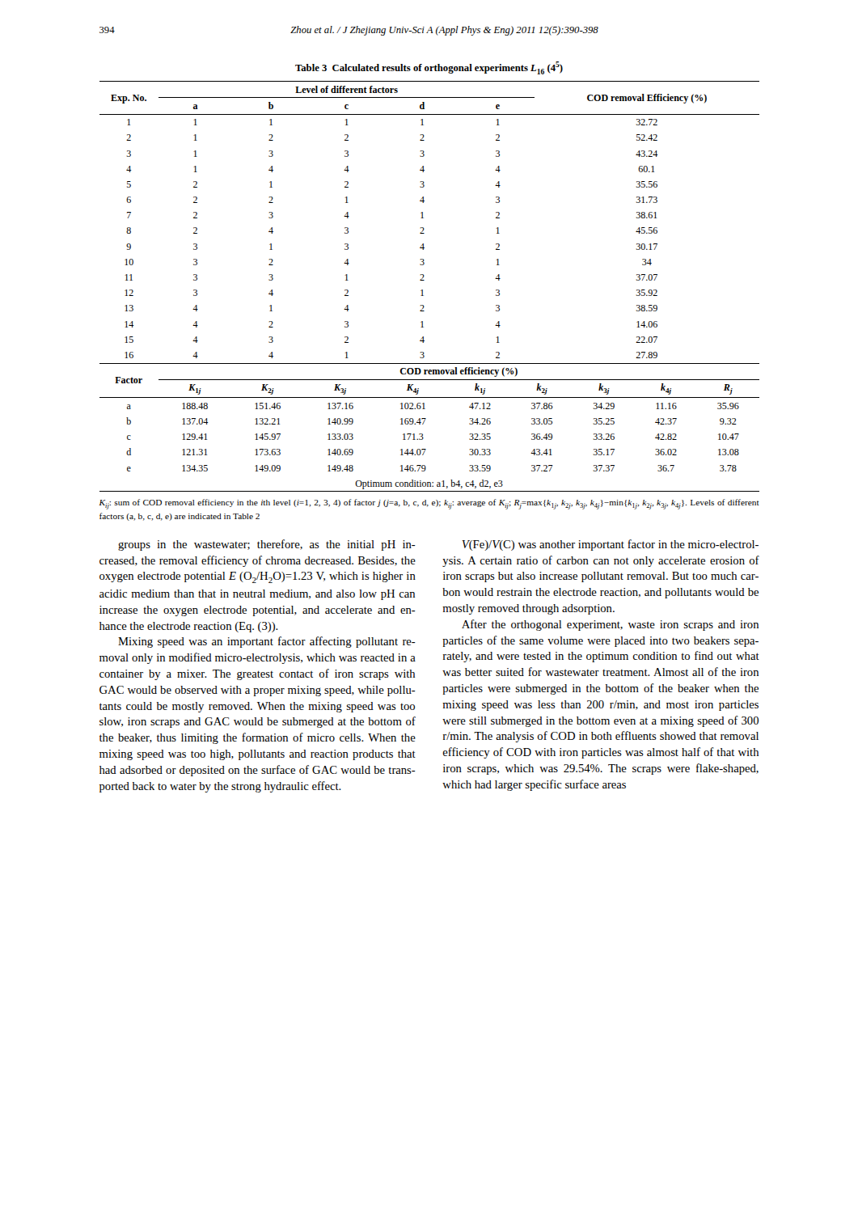394 Zhou et al. / J Zhejiang Univ-Sci A (Appl Phys & Eng) 2011 12(5):390-398
Table 3 Calculated results of orthogonal experiments L 16 (4 5 )
| Exp. No. | Level of different factors | COD removal Efficiency (%) |
| --- | --- | --- |
| a | b | c | d | e |
| 1 | 1 | 1 | 1 | 1 | 1 | 32.72 |
| 2 | 1 | 2 | 2 | 2 | 2 | 52.42 |
| 3 | 1 | 3 | 3 | 3 | 3 | 43.24 |
| 4 | 1 | 4 | 4 | 4 | 4 | 60.1 |
| 5 | 2 | 1 | 2 | 3 | 4 | 35.56 |
| 6 | 2 | 2 | 1 | 4 | 3 | 31.73 |
| 7 | 2 | 3 | 4 | 1 | 2 | 38.61 |
| 8 | 2 | 4 | 3 | 2 | 1 | 45.56 |
| 9 | 3 | 1 | 3 | 4 | 2 | 30.17 |
| 10 | 3 | 2 | 4 | 3 | 1 | 34 |
| 11 | 3 | 3 | 1 | 2 | 4 | 37.07 |
| 12 | 3 | 4 | 2 | 1 | 3 | 35.92 |
| 13 | 4 | 1 | 4 | 2 | 3 | 38.59 |
| 14 | 4 | 2 | 3 | 1 | 4 | 14.06 |
| 15 | 4 | 3 | 2 | 4 | 1 | 22.07 |
| 16 | 4 | 4 | 1 | 3 | 2 | 27.89 |
| Factor | COD removal efficiency (%) |
| --- | --- |
| K 1 j | K 2 j | K 3 j | K 4 j | k 1 j | k 2 j | k 3 j | k 4 j | R j |
| a | 188.48 | 151.46 | 137.16 | 102.61 | 47.12 | 37.86 | 34.29 | 11.16 | 35.96 |
| b | 137.04 | 132.21 | 140.99 | 169.47 | 34.26 | 33.05 | 35.25 | 42.37 | 9.32 |
| c | 129.41 | 145.97 | 133.03 | 171.3 | 32.35 | 36.49 | 33.26 | 42.82 | 10.47 |
| d | 121.31 | 173.63 | 140.69 | 144.07 | 30.33 | 43.41 | 35.17 | 36.02 | 13.08 |
| e | 134.35 | 149.09 | 149.48 | 146.79 | 33.59 | 37.27 | 37.37 | 36.7 | 3.78 |
| Optimum condition: a1, b4, c4, d2, e3 |
Kij: sum of COD removal efficiency in the ith level (i=1, 2, 3, 4) of factor j (j=a, b, c, d, e); kij: average of Kij; Rj=max{k1j, k2j, k3j, k4j}−min{k1j, k2j, k3j, k4j}. Levels of different factors (a, b, c, d, e) are indicated in Table 2
groups in the wastewater; therefore, as the initial pH increased, the removal efficiency of chroma decreased. Besides, the oxygen electrode potential E (O2/H2O)=1.23 V, which is higher in acidic medium than that in neutral medium, and also low pH can increase the oxygen electrode potential, and accelerate and enhance the electrode reaction (Eq. (3)).
Mixing speed was an important factor affecting pollutant removal only in modified micro-electrolysis, which was reacted in a container by a mixer. The greatest contact of iron scraps with GAC would be observed with a proper mixing speed, while pollutants could be mostly removed. When the mixing speed was too slow, iron scraps and GAC would be submerged at the bottom of the beaker, thus limiting the formation of micro cells. When the mixing speed was too high, pollutants and reaction products that had adsorbed or deposited on the surface of GAC would be transported back to water by the strong hydraulic effect.
V(Fe)/V(C) was another important factor in the micro-electrolysis. A certain ratio of carbon can not only accelerate erosion of iron scraps but also increase pollutant removal. But too much carbon would restrain the electrode reaction, and pollutants would be mostly removed through adsorption.
After the orthogonal experiment, waste iron scraps and iron particles of the same volume were placed into two beakers separately, and were tested in the optimum condition to find out what was better suited for wastewater treatment. Almost all of the iron particles were submerged in the bottom of the beaker when the mixing speed was less than 200 r/min, and most iron particles were still submerged in the bottom even at a mixing speed of 300 r/min. The analysis of COD in both effluents showed that removal efficiency of COD with iron particles was almost half of that with iron scraps, which was 29.54%. The scraps were flake-shaped, which had larger specific surface areas